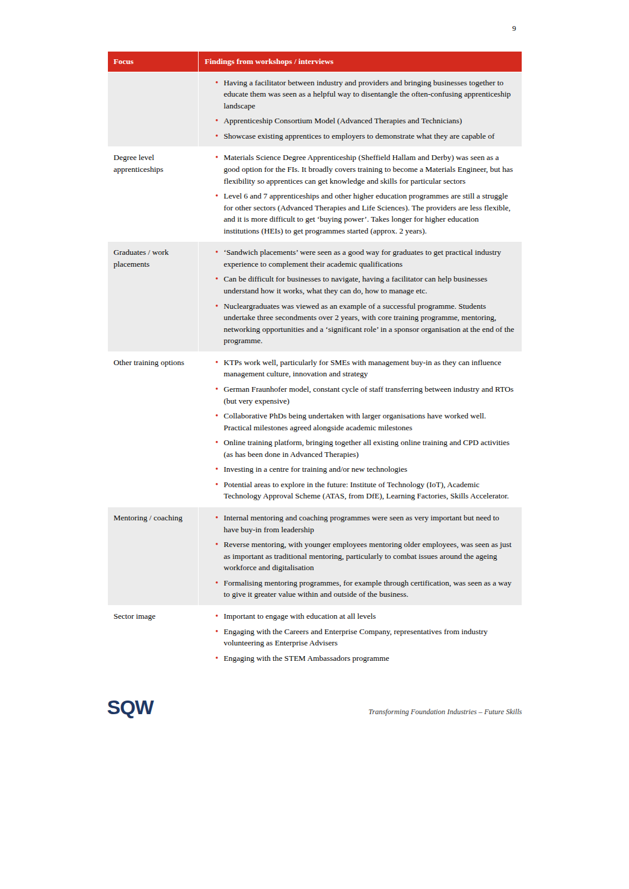9
| Focus | Findings from workshops / interviews |
| --- | --- |
| | Having a facilitator between industry and providers and bringing businesses together to educate them was seen as a helpful way to disentangle the often-confusing apprenticeship landscape Apprenticeship Consortium Model (Advanced Therapies and Technicians) Showcase existing apprentices to employers to demonstrate what they are capable of |
| Degree level apprenticeships | Materials Science Degree Apprenticeship (Sheffield Hallam and Derby) was seen as a good option for the FIs. It broadly covers training to become a Materials Engineer, but has flexibility so apprentices can get knowledge and skills for particular sectors Level 6 and 7 apprenticeships and other higher education programmes are still a struggle for other sectors (Advanced Therapies and Life Sciences). The providers are less flexible, and it is more difficult to get ‘buying power’. Takes longer for higher education institutions (HEIs) to get programmes started (approx. 2 years). |
| Graduates / work placements | ‘Sandwich placements’ were seen as a good way for graduates to get practical industry experience to complement their academic qualifications Can be difficult for businesses to navigate, having a facilitator can help businesses understand how it works, what they can do, how to manage etc. Nucleargraduates was viewed as an example of a successful programme. Students undertake three secondments over 2 years, with core training programme, mentoring, networking opportunities and a ‘significant role’ in a sponsor organisation at the end of the programme. |
| Other training options | KTPs work well, particularly for SMEs with management buy-in as they can influence management culture, innovation and strategy German Fraunhofer model, constant cycle of staff transferring between industry and RTOs (but very expensive) Collaborative PhDs being undertaken with larger organisations have worked well. Practical milestones agreed alongside academic milestones Online training platform, bringing together all existing online training and CPD activities (as has been done in Advanced Therapies) Investing in a centre for training and/or new technologies Potential areas to explore in the future: Institute of Technology (IoT), Academic Technology Approval Scheme (ATAS, from DfE), Learning Factories, Skills Accelerator. |
| Mentoring / coaching | Internal mentoring and coaching programmes were seen as very important but need to have buy-in from leadership Reverse mentoring, with younger employees mentoring older employees, was seen as just as important as traditional mentoring, particularly to combat issues around the ageing workforce and digitalisation Formalising mentoring programmes, for example through certification, was seen as a way to give it greater value within and outside of the business. |
| Sector image | Important to engage with education at all levels Engaging with the Careers and Enterprise Company, representatives from industry volunteering as Enterprise Advisers Engaging with the STEM Ambassadors programme |
SQW
Transforming Foundation Industries – Future Skills